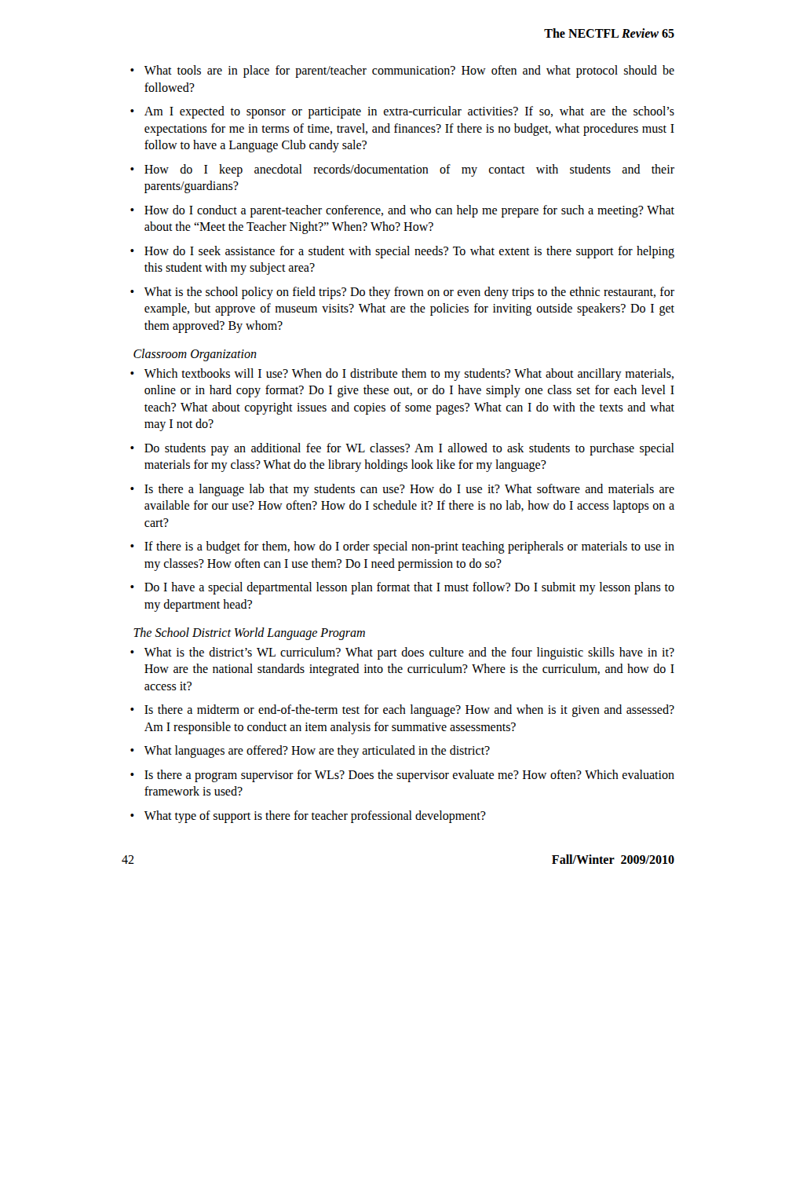The NECTFL Review 65
What tools are in place for parent/teacher communication? How often and what protocol should be followed?
Am I expected to sponsor or participate in extra-curricular activities? If so, what are the school’s expectations for me in terms of time, travel, and finances? If there is no budget, what procedures must I follow to have a Language Club candy sale?
How do I keep anecdotal records/documentation of my contact with students and their parents/guardians?
How do I conduct a parent-teacher conference, and who can help me prepare for such a meeting? What about the “Meet the Teacher Night?” When? Who? How?
How do I seek assistance for a student with special needs? To what extent is there support for helping this student with my subject area?
What is the school policy on field trips? Do they frown on or even deny trips to the ethnic restaurant, for example, but approve of museum visits? What are the policies for inviting outside speakers? Do I get them approved? By whom?
Classroom Organization
Which textbooks will I use? When do I distribute them to my students? What about ancillary materials, online or in hard copy format? Do I give these out, or do I have simply one class set for each level I teach? What about copyright issues and copies of some pages? What can I do with the texts and what may I not do?
Do students pay an additional fee for WL classes? Am I allowed to ask students to purchase special materials for my class? What do the library holdings look like for my language?
Is there a language lab that my students can use? How do I use it? What software and materials are available for our use? How often? How do I schedule it? If there is no lab, how do I access laptops on a cart?
If there is a budget for them, how do I order special non-print teaching peripherals or materials to use in my classes? How often can I use them? Do I need permission to do so?
Do I have a special departmental lesson plan format that I must follow? Do I submit my lesson plans to my department head?
The School District World Language Program
What is the district’s WL curriculum? What part does culture and the four linguistic skills have in it? How are the national standards integrated into the curriculum? Where is the curriculum, and how do I access it?
Is there a midterm or end-of-the-term test for each language? How and when is it given and assessed? Am I responsible to conduct an item analysis for summative assessments?
What languages are offered? How are they articulated in the district?
Is there a program supervisor for WLs? Does the supervisor evaluate me? How often? Which evaluation framework is used?
What type of support is there for teacher professional development?
42 Fall/Winter 2009/2010